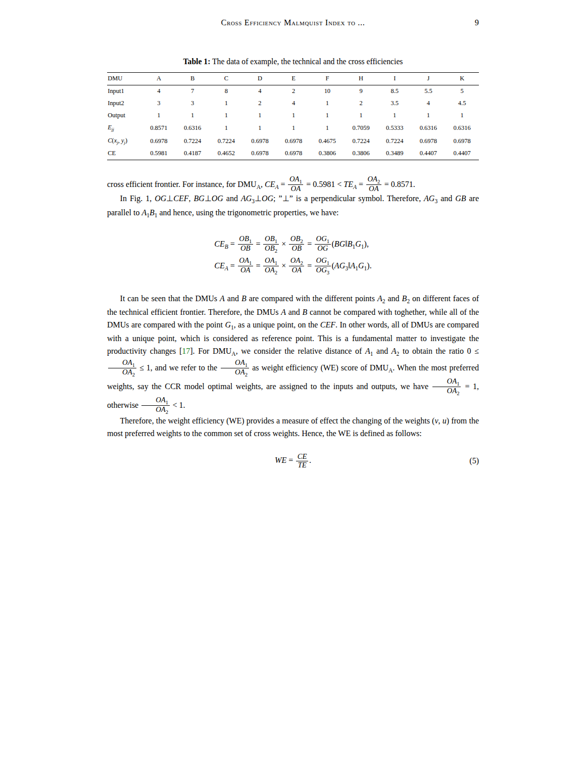Cross Efficiency Malmquist Index to ... 9
Table 1: The data of example, the technical and the cross efficiencies
| DMU | A | B | C | D | E | F | H | I | J | K |
| --- | --- | --- | --- | --- | --- | --- | --- | --- | --- | --- |
| Input1 | 4 | 7 | 8 | 4 | 2 | 10 | 9 | 8.5 | 5.5 | 5 |
| Input2 | 3 | 3 | 1 | 2 | 4 | 1 | 2 | 3.5 | 4 | 4.5 |
| Output | 1 | 1 | 1 | 1 | 1 | 1 | 1 | 1 | 1 | 1 |
| E jj | 0.8571 | 0.6316 | 1 | 1 | 1 | 1 | 0.7059 | 0.5333 | 0.6316 | 0.6316 |
| C ( x j , y j ) | 0.6978 | 0.7224 | 0.7224 | 0.6978 | 0.6978 | 0.4675 | 0.7224 | 0.7224 | 0.6978 | 0.6978 |
| CE | 0.5981 | 0.4187 | 0.4652 | 0.6978 | 0.6978 | 0.3806 | 0.3806 | 0.3489 | 0.4407 | 0.4407 |
cross efficient frontier. For instance, for DMUA, CEA = OA1 OA = 0.5981 < TEA = OA2 OA = 0.8571.
In Fig. 1, OG⊥CEF, BG⊥OG and AG3⊥OG; ”⊥” is a perpendicular symbol. Therefore, AG3 and GB are parallel to A1B1 and hence, using the trigonometric properties, we have:
CEB = OB1 OB = OB1 OB2 × OB2 OB = OG1 OG(BG‖B1G1),
CEA = OA1 OA = OA1 OA2 × OA2 OA = OG1 OG3(AG3‖A1G1).
It can be seen that the DMUs A and B are compared with the different points A2 and B2 on different faces of the technical efficient frontier. Therefore, the DMUs A and B cannot be compared with toghether, while all of the DMUs are compared with the point G1, as a unique point, on the CEF. In other words, all of DMUs are compared with a unique point, which is considered as reference point. This is a fundamental matter to investigate the productivity changes [17]. For DMUA, we consider the relative distance of A1 and A2 to obtain the ratio 0 ≤ OA1 OA2 ≤ 1, and we refer to the OA1 OA2 as weight efficiency (WE) score of DMUA. When the most preferred weights, say the CCR model optimal weights, are assigned to the inputs and outputs, we have OA1 OA2 = 1, otherwise OA1 OA2 < 1.
Therefore, the weight efficiency (WE) provides a measure of effect the changing of the weights (v, u) from the most preferred weights to the common set of cross weights. Hence, the WE is defined as follows:
WE = CE TE. (5)